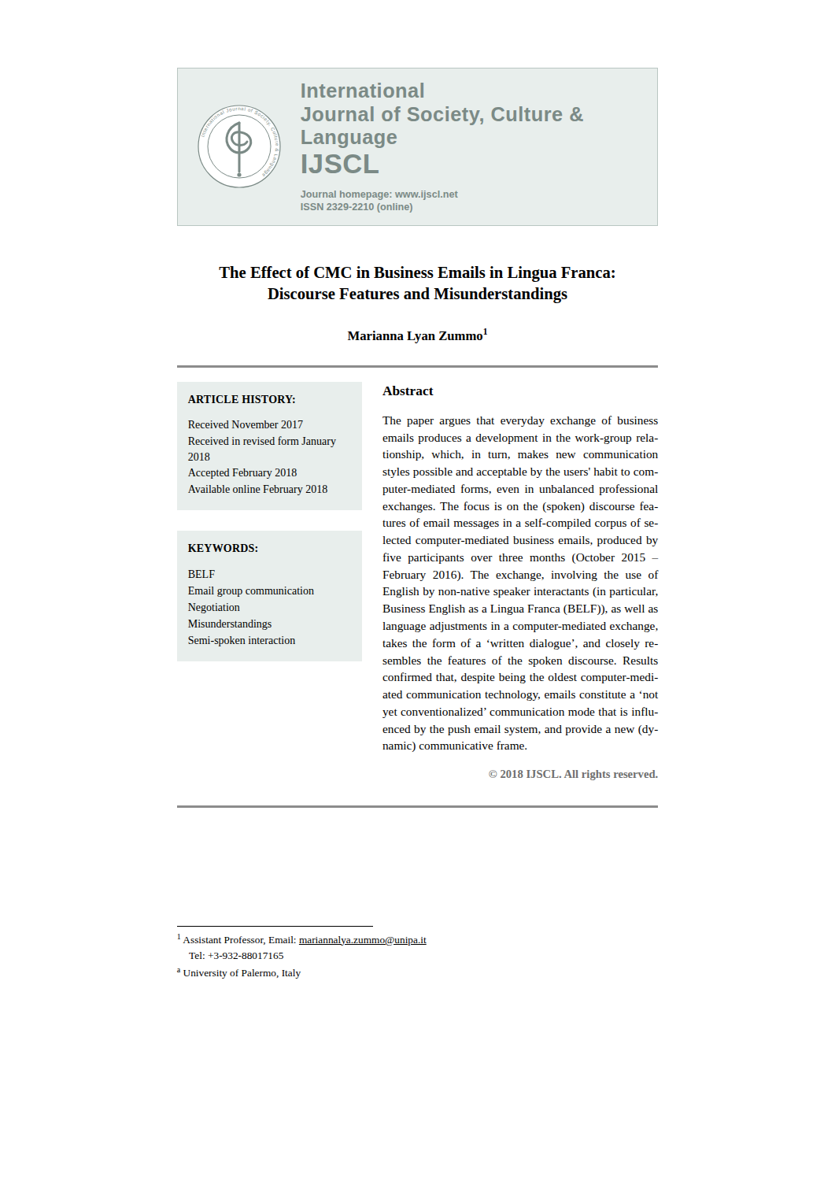International Journal of Society, Culture & Language
International
Journal of Society, Culture & Language
IJSCL
Journal homepage: www.ijscl.net
ISSN 2329-2210 (online)
The Effect of CMC in Business Emails in Lingua Franca:
Discourse Features and Misunderstandings
Marianna Lyan Zummo1
ARTICLE HISTORY:
Received November 2017
Received in revised form January 2018
Accepted February 2018
Available online February 2018
KEYWORDS:
BELF
Email group communication
Negotiation
Misunderstandings
Semi-spoken interaction
Abstract
The paper argues that everyday exchange of business emails produces a development in the work-group relationship, which, in turn, makes new communication styles possible and acceptable by the users' habit to computer-mediated forms, even in unbalanced professional exchanges. The focus is on the (spoken) discourse features of email messages in a self-compiled corpus of selected computer-mediated business emails, produced by five participants over three months (October 2015 – February 2016). The exchange, involving the use of English by non-native speaker interactants (in particular, Business English as a Lingua Franca (BELF)), as well as language adjustments in a computer-mediated exchange, takes the form of a ‘written dialogue’, and closely resembles the features of the spoken discourse. Results confirmed that, despite being the oldest computer-mediated communication technology, emails constitute a ‘not yet conventionalized’ communication mode that is influenced by the push email system, and provide a new (dynamic) communicative frame.
© 2018 IJSCL. All rights reserved.
1 Assistant Professor, Email: mariannalya.zummo@unipa.it
Tel: +3-932-88017165
a University of Palermo, Italy